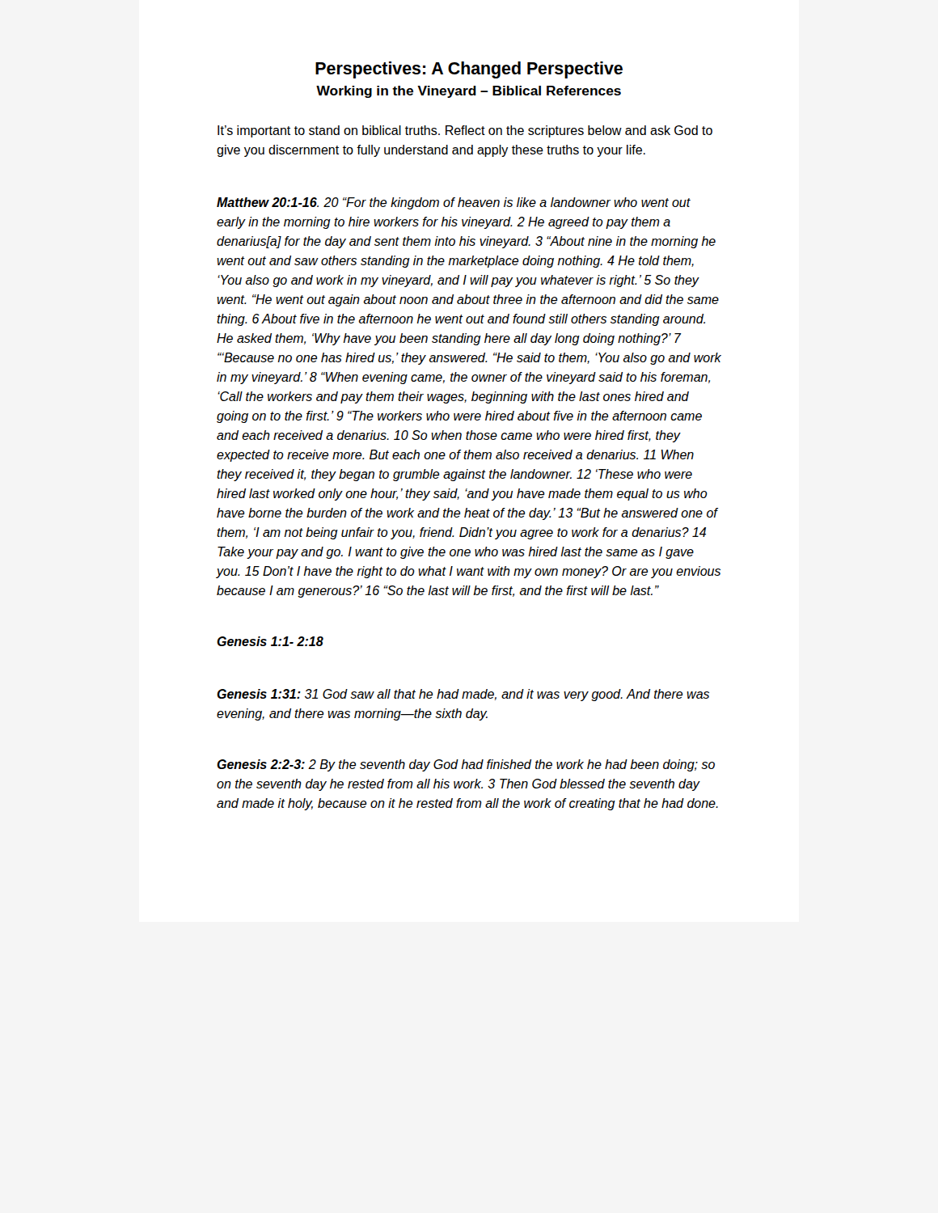Perspectives: A Changed Perspective
Working in the Vineyard – Biblical References
It’s important to stand on biblical truths. Reflect on the scriptures below and ask God to give you discernment to fully understand and apply these truths to your life.
Matthew 20:1-16. 20 “For the kingdom of heaven is like a landowner who went out early in the morning to hire workers for his vineyard. 2 He agreed to pay them a denarius[a] for the day and sent them into his vineyard. 3 “About nine in the morning he went out and saw others standing in the marketplace doing nothing. 4 He told them, ‘You also go and work in my vineyard, and I will pay you whatever is right.’ 5 So they went. “He went out again about noon and about three in the afternoon and did the same thing. 6 About five in the afternoon he went out and found still others standing around. He asked them, ‘Why have you been standing here all day long doing nothing?’ 7 “‘Because no one has hired us,’ they answered. “He said to them, ‘You also go and work in my vineyard.’ 8 “When evening came, the owner of the vineyard said to his foreman, ‘Call the workers and pay them their wages, beginning with the last ones hired and going on to the first.’ 9 “The workers who were hired about five in the afternoon came and each received a denarius. 10 So when those came who were hired first, they expected to receive more. But each one of them also received a denarius. 11 When they received it, they began to grumble against the landowner. 12 ‘These who were hired last worked only one hour,’ they said, ‘and you have made them equal to us who have borne the burden of the work and the heat of the day.’ 13 “But he answered one of them, ‘I am not being unfair to you, friend. Didn’t you agree to work for a denarius? 14 Take your pay and go. I want to give the one who was hired last the same as I gave you. 15 Don’t I have the right to do what I want with my own money? Or are you envious because I am generous?’ 16 “So the last will be first, and the first will be last.”
Genesis 1:1- 2:18
Genesis 1:31: 31 God saw all that he had made, and it was very good. And there was evening, and there was morning—the sixth day.
Genesis 2:2-3: 2 By the seventh day God had finished the work he had been doing; so on the seventh day he rested from all his work. 3 Then God blessed the seventh day and made it holy, because on it he rested from all the work of creating that he had done.